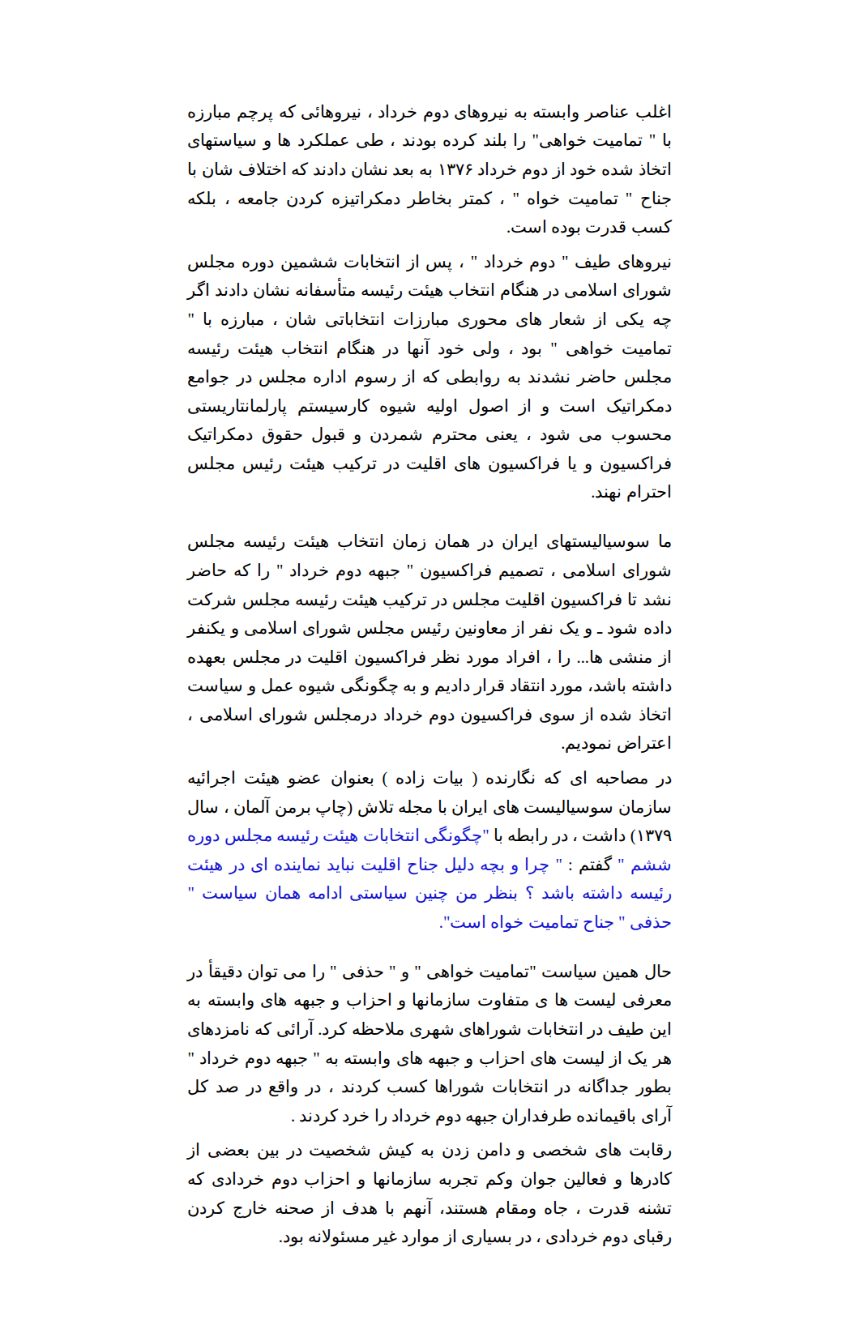اغلب عناصر وابسته به نیروهای دوم خرداد ، نیروهائی که پرچم مبارزه با " تمامیت خواهی" را بلند کرده بودند ، طی عملکرد ها و سیاستهای اتخاذ شده خود از دوم خرداد ۱۳۷۶ به بعد نشان دادند که اختلاف شان با جناح " تمامیت خواه " ، کمتر بخاطر دمکراتیزه کردن جامعه ، بلکه کسب قدرت بوده است.
نیروهای طیف " دوم خرداد " ، پس از انتخابات ششمین دوره مجلس شورای اسلامی در هنگام انتخاب هیئت رئیسه متأسفانه نشان دادند اگر چه یکی از شعار های محوری مبارزات انتخاباتی شان ، مبارزه با " تمامیت خواهی " بود ، ولی خود آنها در هنگام انتخاب هیئت رئیسه مجلس حاضر نشدند به روابطی که از رسوم اداره مجلس در جوامع دمکراتیک است و از اصول اولیه شیوه کارسیستم پارلمانتاریستی محسوب می شود ، یعنی محترم شمردن و قبول حقوق دمکراتیک فراکسیون و یا فراکسیون های اقلیت در ترکیب هیئت رئیس مجلس احترام نهند.
ما سوسیالیستهای ایران در همان زمان انتخاب هیئت رئیسه مجلس شورای اسلامی ، تصمیم فراکسیون " جبهه دوم خرداد " را که حاضر نشد تا فراکسیون اقلیت مجلس در ترکیب هیئت رئیسه مجلس شرکت داده شود ـ و یک نفر از معاونین رئیس مجلس شورای اسلامی و یکنفر از منشی ها... را ، افراد مورد نظر فراکسیون اقلیت در مجلس بعهده داشته باشد، مورد انتقاد قرار دادیم و به چگونگی شیوه عمل و سیاست اتخاذ شده از سوی فراکسیون دوم خرداد درمجلس شورای اسلامی ، اعتراض نمودیم.
در مصاحبه ای که نگارنده ( بیات زاده ) بعنوان عضو هیئت اجرائیه سازمان سوسیالیست های ایران با مجله تلاش (چاپ برمن آلمان ، سال ۱۳۷۹) داشت ، در رابطه با "چگونگی انتخابات هیئت رئیسه مجلس دوره ششم " گفتم : " چرا و بچه دلیل جناح اقلیت نباید نماینده ای در هیئت رئیسه داشته باشد ؟ بنظر من چنین سیاستی ادامه همان سیاست " حذفی " جناح تمامیت خواه است".
حال همین سیاست "تمامیت خواهی " و " حذفی " را می توان دقیقأ در معرفی لیست ها ی متفاوت سازمانها و احزاب و جبهه های وابسته به این طیف در انتخابات شوراهای شهری ملاحظه کرد. آرائی که نامزدهای هر یک از لیست های احزاب و جبهه های وابسته به " جبهه دوم خرداد " بطور جداگانه در انتخابات شوراها کسب کردند ، در واقع در صد کل آرای باقیمانده طرفداران جبهه دوم خرداد را خرد کردند .
رقابت های شخصی و دامن زدن به کیش شخصیت در بین بعضی از کادرها و فعالین جوان وکم تجربه سازمانها و احزاب دوم خردادی که تشنه قدرت ، جاه ومقام هستند، آنهم با هدف از صحنه خارج کردن رقبای دوم خردادی ، در بسیاری از موارد غیر مسئولانه بود.